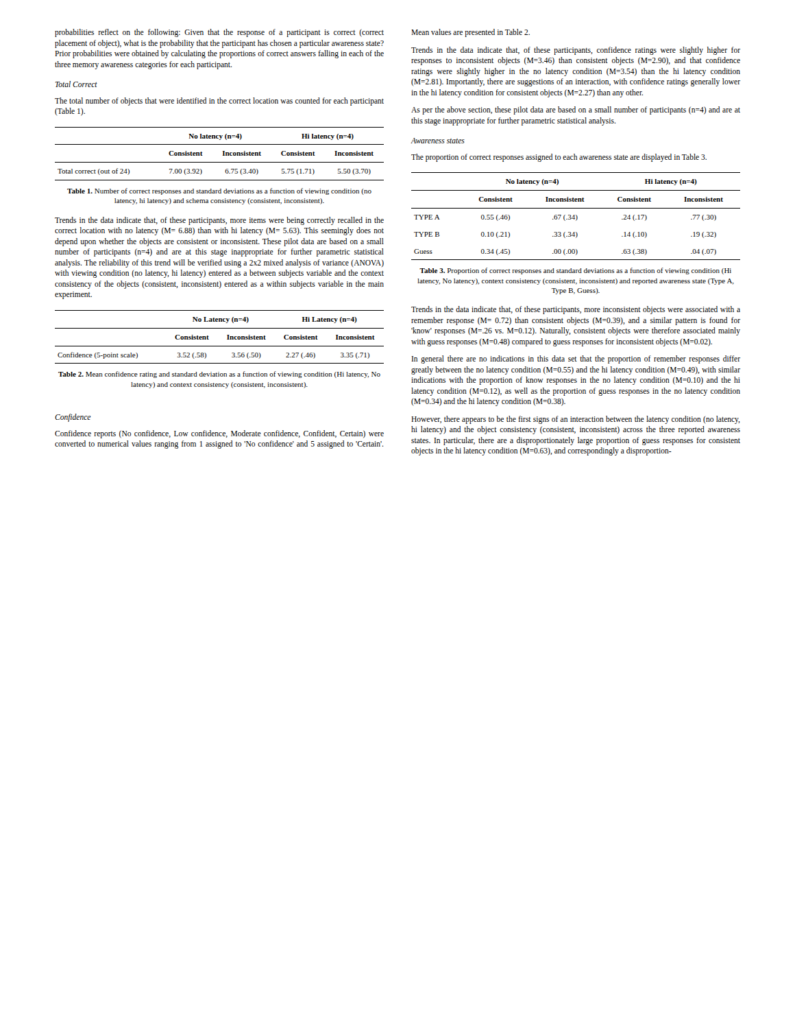probabilities reflect on the following: Given that the response of a participant is correct (correct placement of object), what is the probability that the participant has chosen a particular awareness state? Prior probabilities were obtained by calculating the proportions of correct answers falling in each of the three memory awareness categories for each participant.
Total Correct
The total number of objects that were identified in the correct location was counted for each participant (Table 1).
| | No latency (n=4) | Hi latency (n=4) |
| --- | --- | --- |
| | Consistent | Inconsistent | Consistent | Inconsistent |
| Total correct (out of 24) | 7.00 (3.92) | 6.75 (3.40) | 5.75 (1.71) | 5.50 (3.70) |
Table 1. Number of correct responses and standard deviations as a function of viewing condition (no latency, hi latency) and schema consistency (consistent, inconsistent).
Trends in the data indicate that, of these participants, more items were being correctly recalled in the correct location with no latency (M= 6.88) than with hi latency (M= 5.63). This seemingly does not depend upon whether the objects are consistent or inconsistent. These pilot data are based on a small number of participants (n=4) and are at this stage inappropriate for further parametric statistical analysis. The reliability of this trend will be verified using a 2x2 mixed analysis of variance (ANOVA) with viewing condition (no latency, hi latency) entered as a between subjects variable and the context consistency of the objects (consistent, inconsistent) entered as a within subjects variable in the main experiment.
| | No Latency (n=4) | Hi Latency (n=4) |
| --- | --- | --- |
| | Consistent | Inconsistent | Consistent | Inconsistent |
| Confidence (5-point scale) | 3.52 (.58) | 3.56 (.50) | 2.27 (.46) | 3.35 (.71) |
Table 2. Mean confidence rating and standard deviation as a function of viewing condition (Hi latency, No latency) and context consistency (consistent, inconsistent).
Confidence
Confidence reports (No confidence, Low confidence, Moderate confidence, Confident, Certain) were converted to numerical values ranging from 1 assigned to 'No confidence' and 5 assigned to 'Certain'. Mean values are presented in Table 2.
Trends in the data indicate that, of these participants, confidence ratings were slightly higher for responses to inconsistent objects (M=3.46) than consistent objects (M=2.90), and that confidence ratings were slightly higher in the no latency condition (M=3.54) than the hi latency condition (M=2.81). Importantly, there are suggestions of an interaction, with confidence ratings generally lower in the hi latency condition for consistent objects (M=2.27) than any other.
As per the above section, these pilot data are based on a small number of participants (n=4) and are at this stage inappropriate for further parametric statistical analysis.
Awareness states
The proportion of correct responses assigned to each awareness state are displayed in Table 3.
| | No latency (n=4) | Hi latency (n=4) |
| --- | --- | --- |
| | Consistent | Inconsistent | Consistent | Inconsistent |
| TYPE A | 0.55 (.46) | .67 (.34) | .24 (.17) | .77 (.30) |
| TYPE B | 0.10 (.21) | .33 (.34) | .14 (.10) | .19 (.32) |
| Guess | 0.34 (.45) | .00 (.00) | .63 (.38) | .04 (.07) |
Table 3. Proportion of correct responses and standard deviations as a function of viewing condition (Hi latency, No latency), context consistency (consistent, inconsistent) and reported awareness state (Type A, Type B, Guess).
Trends in the data indicate that, of these participants, more inconsistent objects were associated with a remember response (M= 0.72) than consistent objects (M=0.39), and a similar pattern is found for 'know' responses (M=.26 vs. M=0.12). Naturally, consistent objects were therefore associated mainly with guess responses (M=0.48) compared to guess responses for inconsistent objects (M=0.02).
In general there are no indications in this data set that the proportion of remember responses differ greatly between the no latency condition (M=0.55) and the hi latency condition (M=0.49), with similar indications with the proportion of know responses in the no latency condition (M=0.10) and the hi latency condition (M=0.12), as well as the proportion of guess responses in the no latency condition (M=0.34) and the hi latency condition (M=0.38).
However, there appears to be the first signs of an interaction between the latency condition (no latency, hi latency) and the object consistency (consistent, inconsistent) across the three reported awareness states. In particular, there are a disproportionately large proportion of guess responses for consistent objects in the hi latency condition (M=0.63), and correspondingly a disproportion-